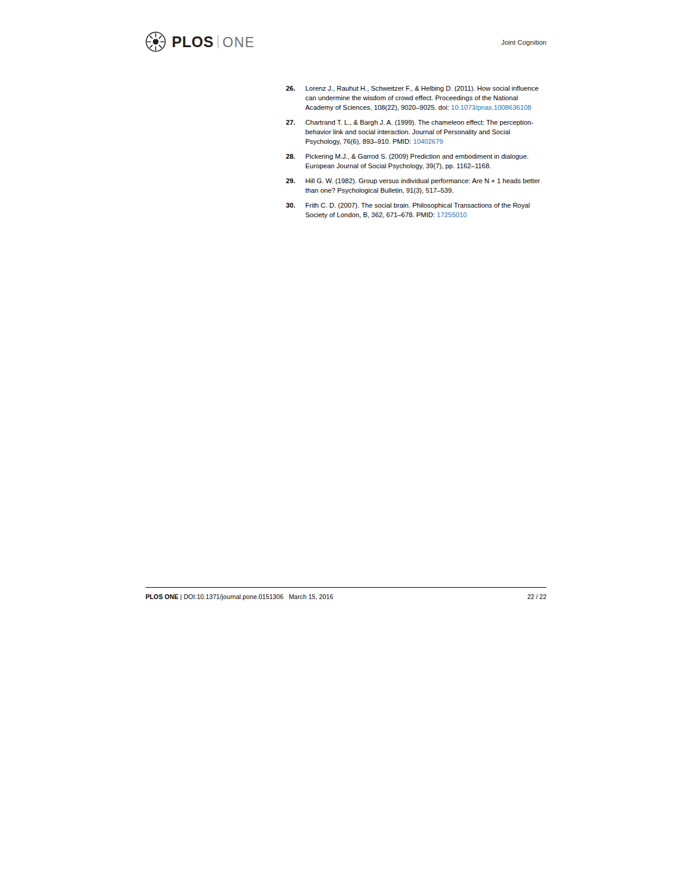PLOS ONE
Joint Cognition
26. Lorenz J., Rauhut H., Schweitzer F., & Helbing D. (2011). How social influence can undermine the wisdom of crowd effect. Proceedings of the National Academy of Sciences, 108(22), 9020–9025. doi: 10.1073/pnas.1008636108
27. Chartrand T. L., & Bargh J. A. (1999). The chameleon effect: The perception-behavior link and social interaction. Journal of Personality and Social Psychology, 76(6), 893–910. PMID: 10402679
28. Pickering M.J., & Garrod S. (2009) Prediction and embodiment in dialogue. European Journal of Social Psychology, 39(7), pp. 1162–1168.
29. Hill G. W. (1982). Group versus individual performance: Are N + 1 heads better than one? Psychological Bulletin, 91(3), 517–539.
30. Frith C. D. (2007). The social brain. Philosophical Transactions of the Royal Society of London, B, 362, 671–678. PMID: 17255010
PLOS ONE | DOI:10.1371/journal.pone.0151306 March 15, 2016
22 / 22